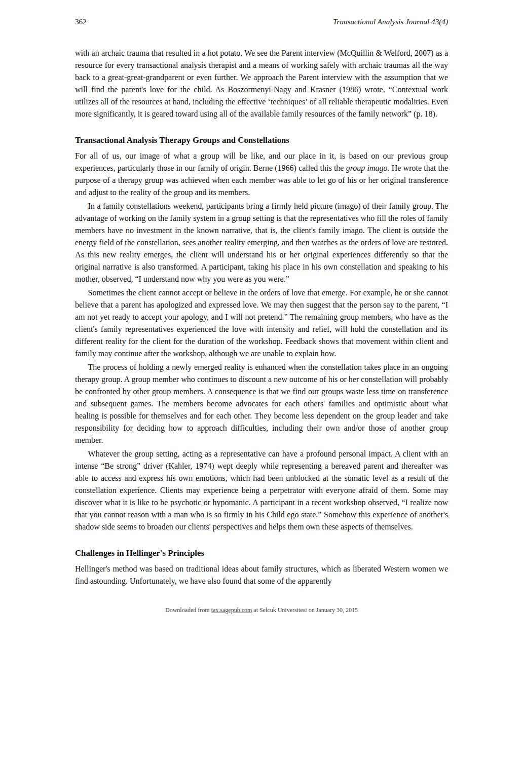362 Transactional Analysis Journal 43(4)
with an archaic trauma that resulted in a hot potato. We see the Parent interview (McQuillin & Welford, 2007) as a resource for every transactional analysis therapist and a means of working safely with archaic traumas all the way back to a great-great-grandparent or even further. We approach the Parent interview with the assumption that we will find the parent's love for the child. As Boszormenyi-Nagy and Krasner (1986) wrote, “Contextual work utilizes all of the resources at hand, including the effective ‘techniques’ of all reliable therapeutic modalities. Even more significantly, it is geared toward using all of the available family resources of the family network” (p. 18).
Transactional Analysis Therapy Groups and Constellations
For all of us, our image of what a group will be like, and our place in it, is based on our previous group experiences, particularly those in our family of origin. Berne (1966) called this the group imago. He wrote that the purpose of a therapy group was achieved when each member was able to let go of his or her original transference and adjust to the reality of the group and its members.
In a family constellations weekend, participants bring a firmly held picture (imago) of their family group. The advantage of working on the family system in a group setting is that the representatives who fill the roles of family members have no investment in the known narrative, that is, the client's family imago. The client is outside the energy field of the constellation, sees another reality emerging, and then watches as the orders of love are restored. As this new reality emerges, the client will understand his or her original experiences differently so that the original narrative is also transformed. A participant, taking his place in his own constellation and speaking to his mother, observed, “I understand now why you were as you were.”
Sometimes the client cannot accept or believe in the orders of love that emerge. For example, he or she cannot believe that a parent has apologized and expressed love. We may then suggest that the person say to the parent, “I am not yet ready to accept your apology, and I will not pretend.” The remaining group members, who have as the client's family representatives experienced the love with intensity and relief, will hold the constellation and its different reality for the client for the duration of the workshop. Feedback shows that movement within client and family may continue after the workshop, although we are unable to explain how.
The process of holding a newly emerged reality is enhanced when the constellation takes place in an ongoing therapy group. A group member who continues to discount a new outcome of his or her constellation will probably be confronted by other group members. A consequence is that we find our groups waste less time on transference and subsequent games. The members become advocates for each others' families and optimistic about what healing is possible for themselves and for each other. They become less dependent on the group leader and take responsibility for deciding how to approach difficulties, including their own and/or those of another group member.
Whatever the group setting, acting as a representative can have a profound personal impact. A client with an intense “Be strong” driver (Kahler, 1974) wept deeply while representing a bereaved parent and thereafter was able to access and express his own emotions, which had been unblocked at the somatic level as a result of the constellation experience. Clients may experience being a perpetrator with everyone afraid of them. Some may discover what it is like to be psychotic or hypomanic. A participant in a recent workshop observed, “I realize now that you cannot reason with a man who is so firmly in his Child ego state.” Somehow this experience of another's shadow side seems to broaden our clients' perspectives and helps them own these aspects of themselves.
Challenges in Hellinger's Principles
Hellinger's method was based on traditional ideas about family structures, which as liberated Western women we find astounding. Unfortunately, we have also found that some of the apparently
Downloaded from tax.sagepub.com at Selcuk Universitesi on January 30, 2015